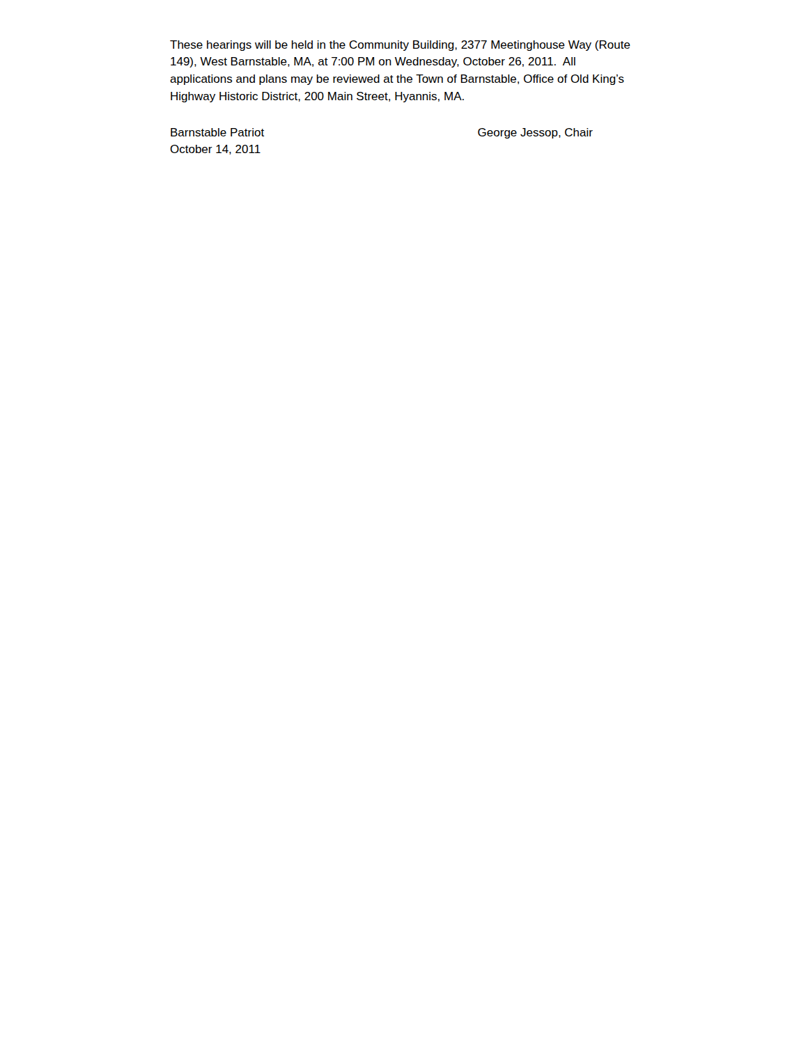These hearings will be held in the Community Building, 2377 Meetinghouse Way (Route 149), West Barnstable, MA, at 7:00 PM on Wednesday, October 26, 2011. All applications and plans may be reviewed at the Town of Barnstable, Office of Old King’s Highway Historic District, 200 Main Street, Hyannis, MA.
| Barnstable Patriot | George Jessop, Chair |
| October 14, 2011 | |